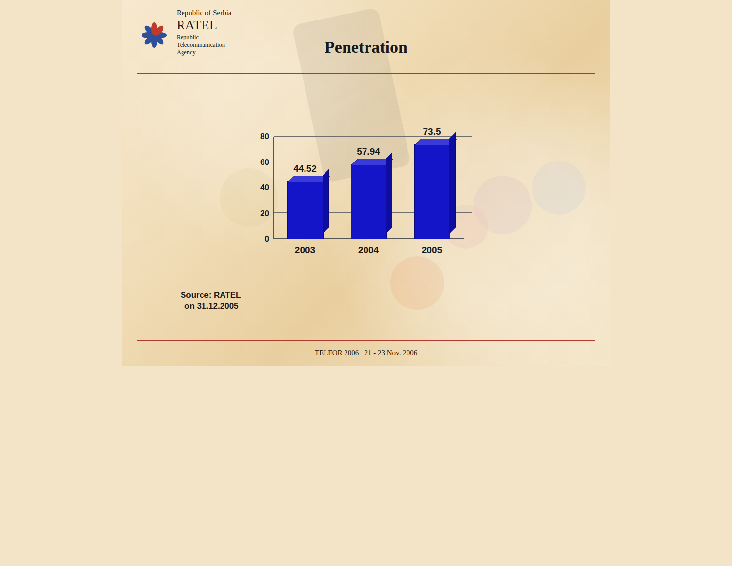Republic of Serbia
RATEL
Republic
Telecommunication
Agency
Penetration
0 20 40 60 80
44.52
2003
57.94
2004
73.5
2005
Source: RATEL
on 31.12.2005
TELFOR 2006 21 - 23 Nov. 2006